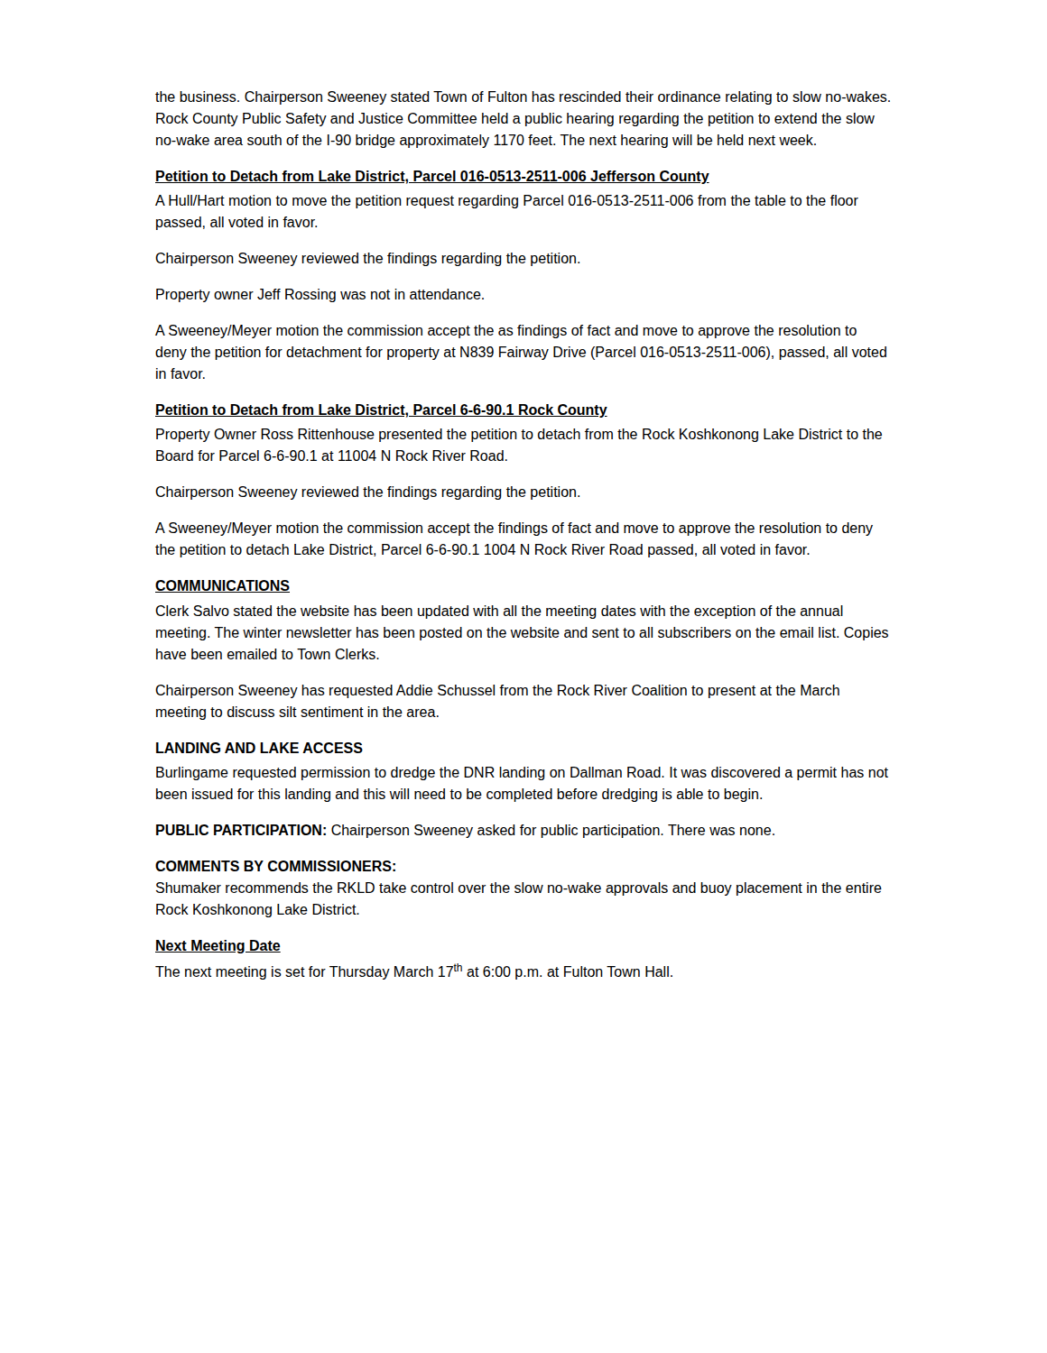the business. Chairperson Sweeney stated Town of Fulton has rescinded their ordinance relating to slow no-wakes. Rock County Public Safety and Justice Committee held a public hearing regarding the petition to extend the slow no-wake area south of the I-90 bridge approximately 1170 feet. The next hearing will be held next week.
Petition to Detach from Lake District, Parcel 016-0513-2511-006 Jefferson County
A Hull/Hart motion to move the petition request regarding Parcel 016-0513-2511-006 from the table to the floor passed, all voted in favor.
Chairperson Sweeney reviewed the findings regarding the petition.
Property owner Jeff Rossing was not in attendance.
A Sweeney/Meyer motion the commission accept the as findings of fact and move to approve the resolution to deny the petition for detachment for property at N839 Fairway Drive (Parcel 016-0513-2511-006), passed, all voted in favor.
Petition to Detach from Lake District, Parcel 6-6-90.1 Rock County
Property Owner Ross Rittenhouse presented the petition to detach from the Rock Koshkonong Lake District to the Board for Parcel 6-6-90.1 at 11004 N Rock River Road.
Chairperson Sweeney reviewed the findings regarding the petition.
A Sweeney/Meyer motion the commission accept the findings of fact and move to approve the resolution to deny the petition to detach Lake District, Parcel 6-6-90.1 1004 N Rock River Road passed, all voted in favor.
COMMUNICATIONS
Clerk Salvo stated the website has been updated with all the meeting dates with the exception of the annual meeting. The winter newsletter has been posted on the website and sent to all subscribers on the email list. Copies have been emailed to Town Clerks.
Chairperson Sweeney has requested Addie Schussel from the Rock River Coalition to present at the March meeting to discuss silt sentiment in the area.
LANDING AND LAKE ACCESS
Burlingame requested permission to dredge the DNR landing on Dallman Road. It was discovered a permit has not been issued for this landing and this will need to be completed before dredging is able to begin.
PUBLIC PARTICIPATION: Chairperson Sweeney asked for public participation. There was none.
COMMENTS BY COMMISSIONERS:
Shumaker recommends the RKLD take control over the slow no-wake approvals and buoy placement in the entire Rock Koshkonong Lake District.
Next Meeting Date
The next meeting is set for Thursday March 17th at 6:00 p.m. at Fulton Town Hall.